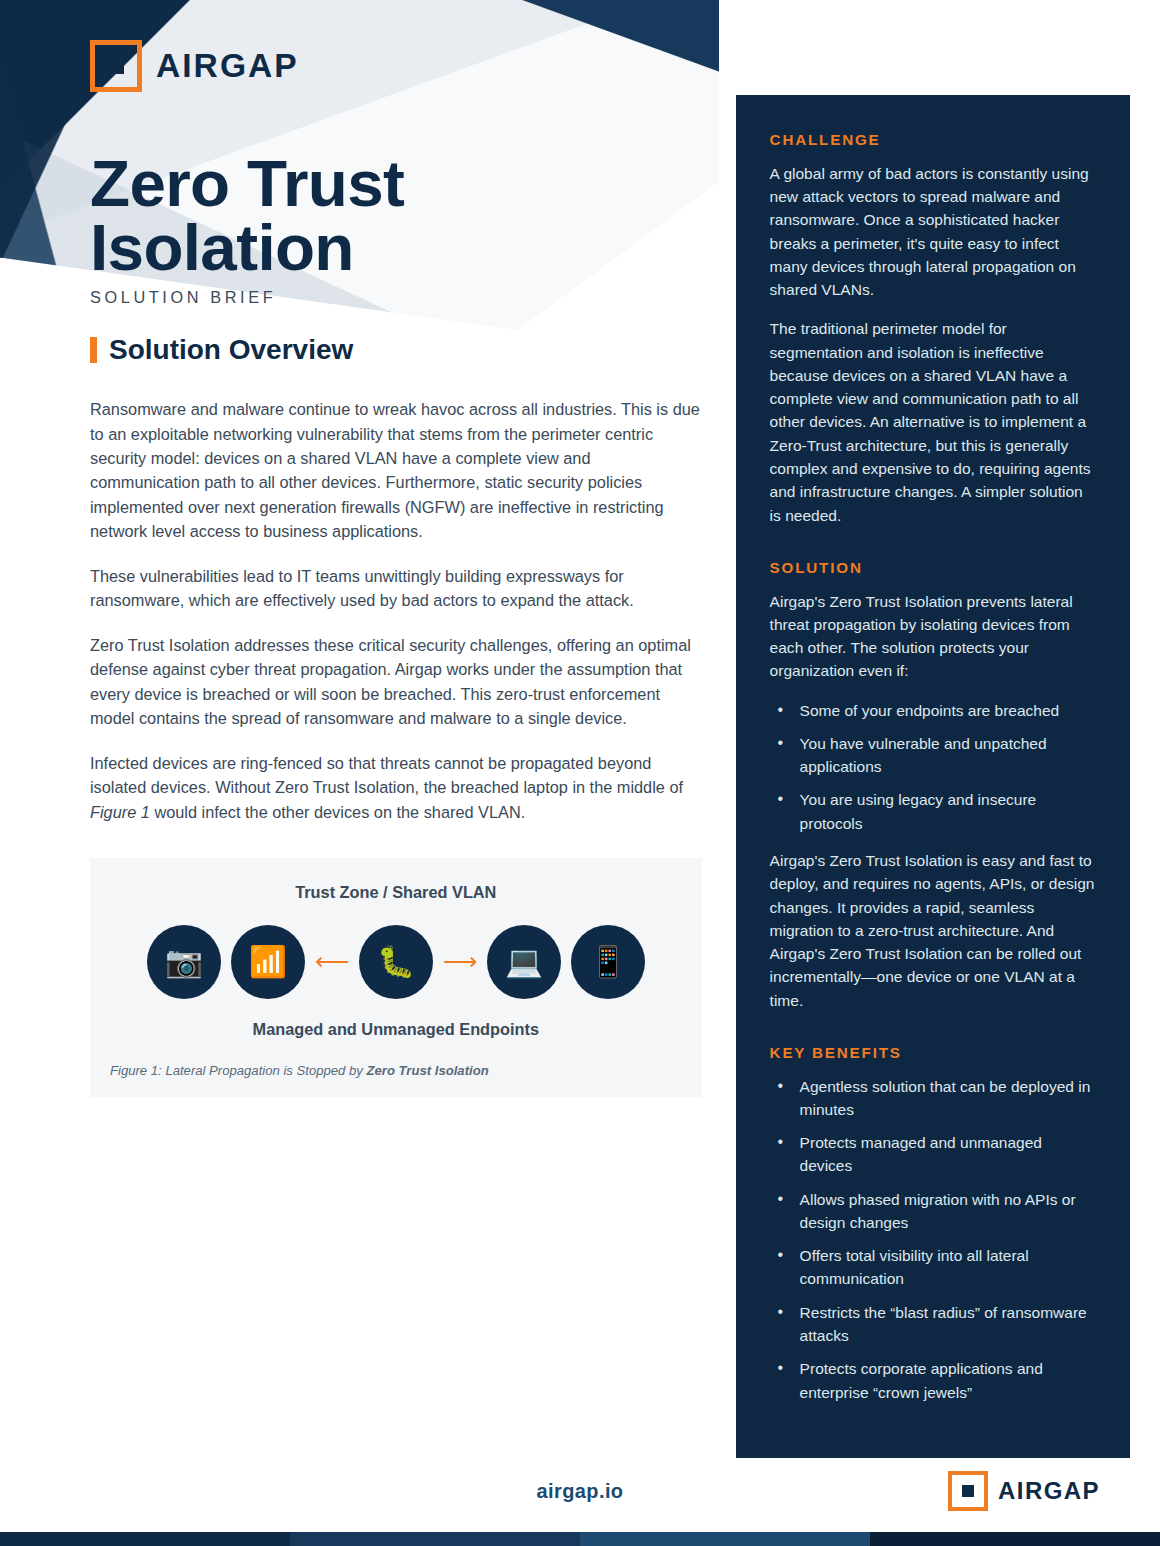AIRGAP
Zero Trust
Isolation
SOLUTION BRIEF
Solution Overview
Ransomware and malware continue to wreak havoc across all industries. This is due to an exploitable networking vulnerability that stems from the perimeter centric security model: devices on a shared VLAN have a complete view and communication path to all other devices. Furthermore, static security policies implemented over next generation firewalls (NGFW) are ineffective in restricting network level access to business applications.
These vulnerabilities lead to IT teams unwittingly building expressways for ransomware, which are effectively used by bad actors to expand the attack.
Zero Trust Isolation addresses these critical security challenges, offering an optimal defense against cyber threat propagation. Airgap works under the assumption that every device is breached or will soon be breached. This zero-trust enforcement model contains the spread of ransomware and malware to a single device.
Infected devices are ring-fenced so that threats cannot be propagated beyond isolated devices. Without Zero Trust Isolation, the breached laptop in the middle of Figure 1 would infect the other devices on the shared VLAN.
Trust Zone / Shared VLAN
📷 📶 ⟵ 🐛 ⟶ 💻 📱
Managed and Unmanaged Endpoints
Figure 1: Lateral Propagation is Stopped by Zero Trust Isolation
Challenge
A global army of bad actors is constantly using new attack vectors to spread malware and ransomware. Once a sophisticated hacker breaks a perimeter, it's quite easy to infect many devices through lateral propagation on shared VLANs.
The traditional perimeter model for segmentation and isolation is ineffective because devices on a shared VLAN have a complete view and communication path to all other devices. An alternative is to implement a Zero-Trust architecture, but this is generally complex and expensive to do, requiring agents and infrastructure changes. A simpler solution is needed.
Solution
Airgap's Zero Trust Isolation prevents lateral threat propagation by isolating devices from each other. The solution protects your organization even if:
Some of your endpoints are breached
You have vulnerable and unpatched applications
You are using legacy and insecure protocols
Airgap's Zero Trust Isolation is easy and fast to deploy, and requires no agents, APIs, or design changes. It provides a rapid, seamless migration to a zero-trust architecture. And Airgap's Zero Trust Isolation can be rolled out incrementally—one device or one VLAN at a time.
Key Benefits
Agentless solution that can be deployed in minutes
Protects managed and unmanaged devices
Allows phased migration with no APIs or design changes
Offers total visibility into all lateral communication
Restricts the “blast radius” of ransomware attacks
Protects corporate applications and enterprise “crown jewels”
airgap.io AIRGAP